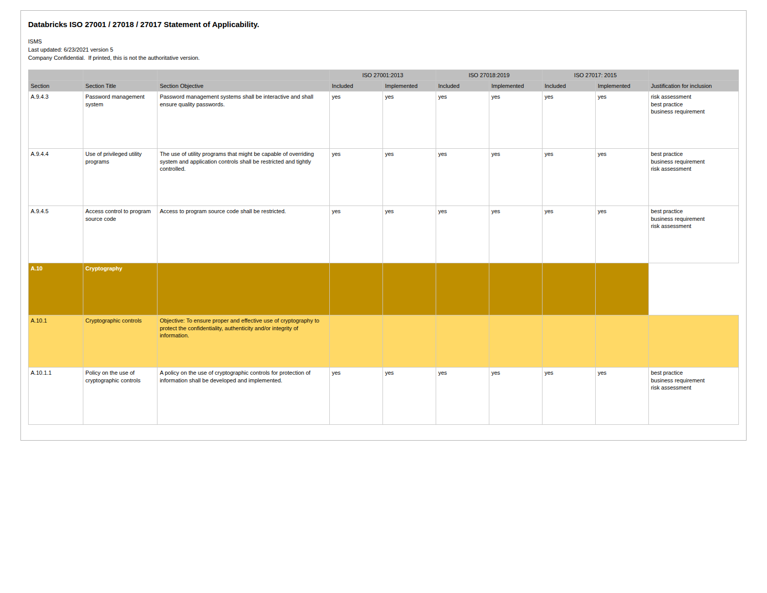Databricks ISO 27001 / 27018 / 27017 Statement of Applicability.
ISMS
Last updated: 6/23/2021 version 5
Company Confidential. If printed, this is not the authoritative version.
| | | | ISO 27001:2013 | ISO 27018:2019 | ISO 27017: 2015 | |
| --- | --- | --- | --- | --- | --- | --- |
| Section | Section Title | Section Objective | Included | Implemented | Included | Implemented | Included | Implemented | Justification for inclusion |
| A.9.4.3 | Password management system | Password management systems shall be interactive and shall ensure quality passwords. | yes | yes | yes | yes | yes | yes | risk assessment best practice business requirement |
| A.9.4.4 | Use of privileged utility programs | The use of utility programs that might be capable of overriding system and application controls shall be restricted and tightly controlled. | yes | yes | yes | yes | yes | yes | best practice business requirement risk assessment |
| A.9.4.5 | Access control to program source code | Access to program source code shall be restricted. | yes | yes | yes | yes | yes | yes | best practice business requirement risk assessment |
| A.10 | Cryptography | | | | | | | |
| A.10.1 | Cryptographic controls | Objective: To ensure proper and effective use of cryptography to protect the confidentiality, authenticity and/or integrity of information. | | | | | | | |
| A.10.1.1 | Policy on the use of cryptographic controls | A policy on the use of cryptographic controls for protection of information shall be developed and implemented. | yes | yes | yes | yes | yes | yes | best practice business requirement risk assessment |